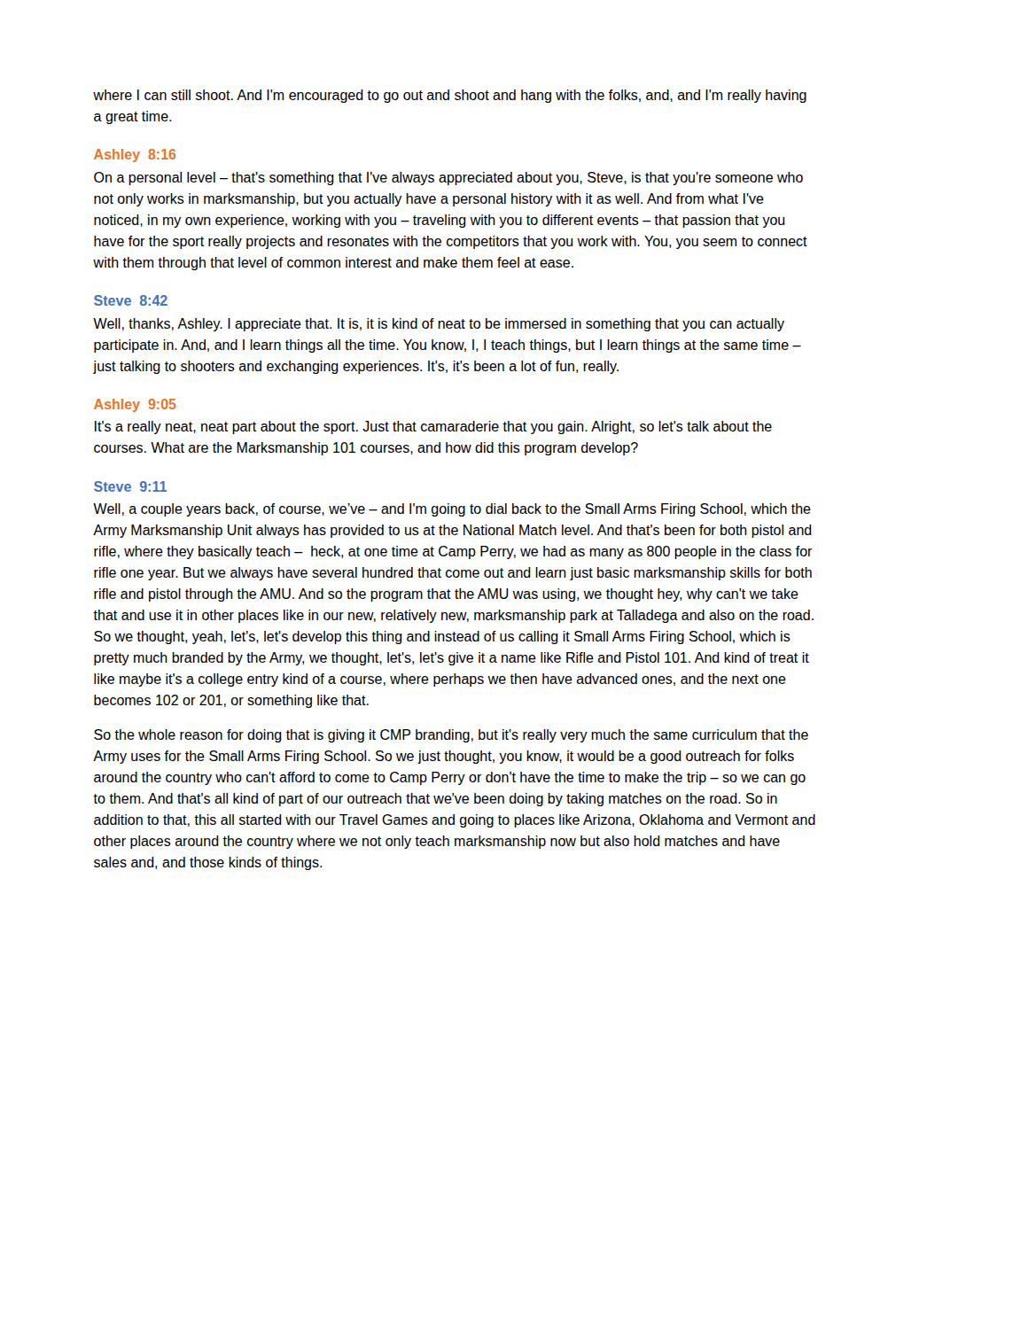where I can still shoot. And I'm encouraged to go out and shoot and hang with the folks, and, and I'm really having a great time.
Ashley 8:16
On a personal level – that's something that I've always appreciated about you, Steve, is that you're someone who not only works in marksmanship, but you actually have a personal history with it as well. And from what I've noticed, in my own experience, working with you – traveling with you to different events – that passion that you have for the sport really projects and resonates with the competitors that you work with. You, you seem to connect with them through that level of common interest and make them feel at ease.
Steve 8:42
Well, thanks, Ashley. I appreciate that. It is, it is kind of neat to be immersed in something that you can actually participate in. And, and I learn things all the time. You know, I, I teach things, but I learn things at the same time – just talking to shooters and exchanging experiences. It's, it's been a lot of fun, really.
Ashley 9:05
It's a really neat, neat part about the sport. Just that camaraderie that you gain. Alright, so let's talk about the courses. What are the Marksmanship 101 courses, and how did this program develop?
Steve 9:11
Well, a couple years back, of course, we’ve – and I'm going to dial back to the Small Arms Firing School, which the Army Marksmanship Unit always has provided to us at the National Match level. And that's been for both pistol and rifle, where they basically teach – heck, at one time at Camp Perry, we had as many as 800 people in the class for rifle one year. But we always have several hundred that come out and learn just basic marksmanship skills for both rifle and pistol through the AMU. And so the program that the AMU was using, we thought hey, why can't we take that and use it in other places like in our new, relatively new, marksmanship park at Talladega and also on the road. So we thought, yeah, let's, let's develop this thing and instead of us calling it Small Arms Firing School, which is pretty much branded by the Army, we thought, let's, let's give it a name like Rifle and Pistol 101. And kind of treat it like maybe it's a college entry kind of a course, where perhaps we then have advanced ones, and the next one becomes 102 or 201, or something like that.
So the whole reason for doing that is giving it CMP branding, but it's really very much the same curriculum that the Army uses for the Small Arms Firing School. So we just thought, you know, it would be a good outreach for folks around the country who can't afford to come to Camp Perry or don't have the time to make the trip – so we can go to them. And that's all kind of part of our outreach that we've been doing by taking matches on the road. So in addition to that, this all started with our Travel Games and going to places like Arizona, Oklahoma and Vermont and other places around the country where we not only teach marksmanship now but also hold matches and have sales and, and those kinds of things.